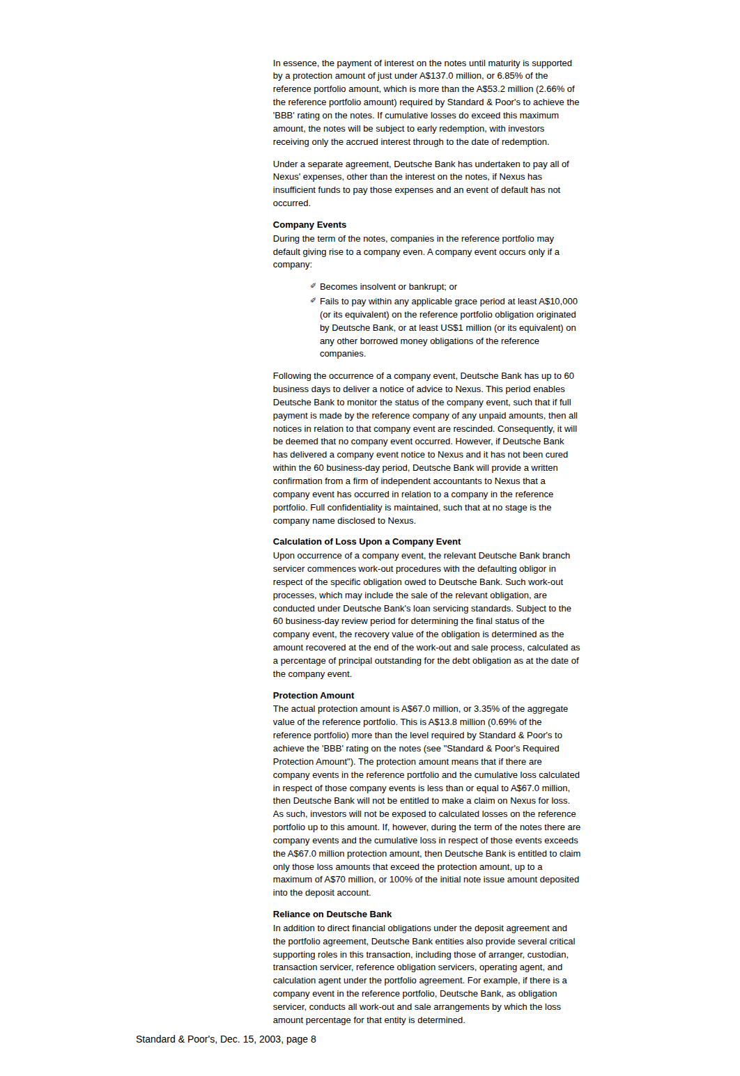In essence, the payment of interest on the notes until maturity is supported by a protection amount of just under A$137.0 million, or 6.85% of the reference portfolio amount, which is more than the A$53.2 million (2.66% of the reference portfolio amount) required by Standard & Poor's to achieve the 'BBB' rating on the notes. If cumulative losses do exceed this maximum amount, the notes will be subject to early redemption, with investors receiving only the accrued interest through to the date of redemption.
Under a separate agreement, Deutsche Bank has undertaken to pay all of Nexus' expenses, other than the interest on the notes, if Nexus has insufficient funds to pay those expenses and an event of default has not occurred.
Company Events
During the term of the notes, companies in the reference portfolio may default giving rise to a company even. A company event occurs only if a company:
Becomes insolvent or bankrupt; or
Fails to pay within any applicable grace period at least A$10,000 (or its equivalent) on the reference portfolio obligation originated by Deutsche Bank, or at least US$1 million (or its equivalent) on any other borrowed money obligations of the reference companies.
Following the occurrence of a company event, Deutsche Bank has up to 60 business days to deliver a notice of advice to Nexus. This period enables Deutsche Bank to monitor the status of the company event, such that if full payment is made by the reference company of any unpaid amounts, then all notices in relation to that company event are rescinded. Consequently, it will be deemed that no company event occurred. However, if Deutsche Bank has delivered a company event notice to Nexus and it has not been cured within the 60 business-day period, Deutsche Bank will provide a written confirmation from a firm of independent accountants to Nexus that a company event has occurred in relation to a company in the reference portfolio. Full confidentiality is maintained, such that at no stage is the company name disclosed to Nexus.
Calculation of Loss Upon a Company Event
Upon occurrence of a company event, the relevant Deutsche Bank branch servicer commences work-out procedures with the defaulting obligor in respect of the specific obligation owed to Deutsche Bank. Such work-out processes, which may include the sale of the relevant obligation, are conducted under Deutsche Bank's loan servicing standards. Subject to the 60 business-day review period for determining the final status of the company event, the recovery value of the obligation is determined as the amount recovered at the end of the work-out and sale process, calculated as a percentage of principal outstanding for the debt obligation as at the date of the company event.
Protection Amount
The actual protection amount is A$67.0 million, or 3.35% of the aggregate value of the reference portfolio. This is A$13.8 million (0.69% of the reference portfolio) more than the level required by Standard & Poor's to achieve the 'BBB' rating on the notes (see "Standard & Poor's Required Protection Amount"). The protection amount means that if there are company events in the reference portfolio and the cumulative loss calculated in respect of those company events is less than or equal to A$67.0 million, then Deutsche Bank will not be entitled to make a claim on Nexus for loss. As such, investors will not be exposed to calculated losses on the reference portfolio up to this amount. If, however, during the term of the notes there are company events and the cumulative loss in respect of those events exceeds the A$67.0 million protection amount, then Deutsche Bank is entitled to claim only those loss amounts that exceed the protection amount, up to a maximum of A$70 million, or 100% of the initial note issue amount deposited into the deposit account.
Reliance on Deutsche Bank
In addition to direct financial obligations under the deposit agreement and the portfolio agreement, Deutsche Bank entities also provide several critical supporting roles in this transaction, including those of arranger, custodian, transaction servicer, reference obligation servicers, operating agent, and calculation agent under the portfolio agreement. For example, if there is a company event in the reference portfolio, Deutsche Bank, as obligation servicer, conducts all work-out and sale arrangements by which the loss amount percentage for that entity is determined.
Standard & Poor's, Dec. 15, 2003, page 8